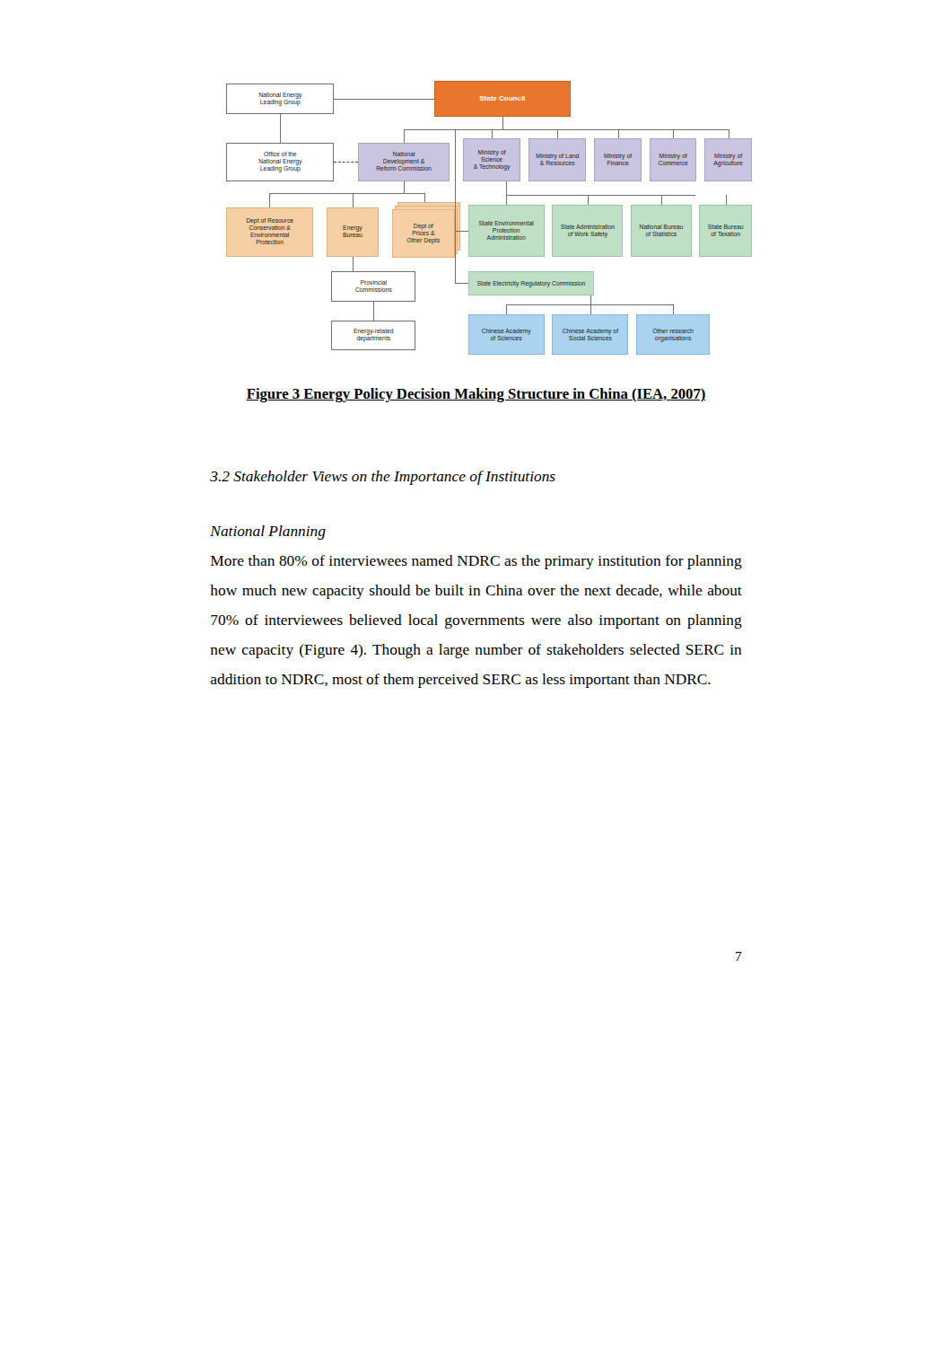National Energy
Leading Group
State Council
Office of the
National Energy
Leading Group
National
Development &
Reform Commission
Ministry of
Science
& Technology
Ministry of Land
& Resources
Ministry of
Finance
Ministry of
Commerce
Ministry of
Agriculture
Dept of Resource
Conservation &
Environmental
Protection
Energy
Bureau
Dept of
Prices &
Other Depts
State Environmental
Protection
Administration
State Administration
of Work Safety
National Bureau
of Statistics
State Bureau
of Taxation
State Electricity Regulatory Commission
Provincial
Commissions
Energy-related
departments
Chinese Academy
of Sciences
Chinese Academy of
Social Sciences
Other research
organisations
Figure 3 Energy Policy Decision Making Structure in China (IEA, 2007)
3.2 Stakeholder Views on the Importance of Institutions
National Planning
More than 80% of interviewees named NDRC as the primary institution for planning how much new capacity should be built in China over the next decade, while about 70% of interviewees believed local governments were also important on planning new capacity (Figure 4). Though a large number of stakeholders selected SERC in addition to NDRC, most of them perceived SERC as less important than NDRC.
7